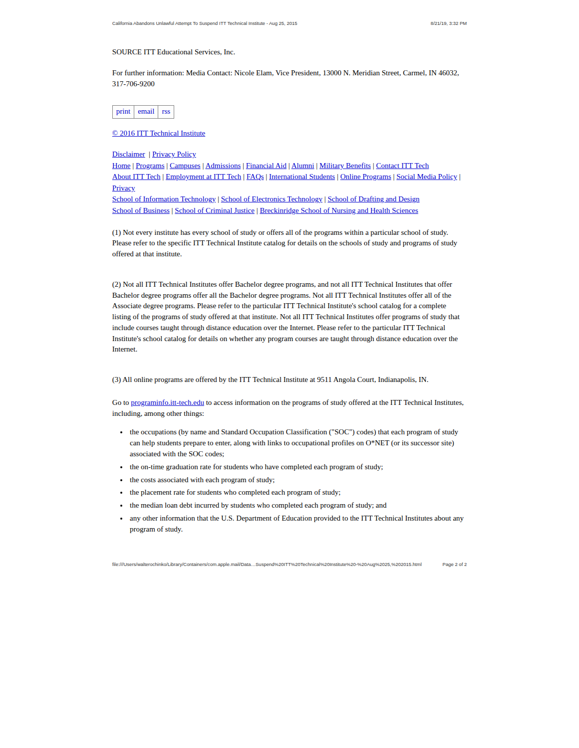California Abandons Unlawful Attempt To Suspend ITT Technical Institute - Aug 25, 2015
8/21/19, 3:32 PM
SOURCE ITT Educational Services, Inc.
For further information: Media Contact: Nicole Elam, Vice President, 13000 N. Meridian Street, Carmel, IN 46032, 317-706-9200
print email rss
© 2016 ITT Technical Institute
Disclaimer | Privacy Policy
Home | Programs | Campuses | Admissions | Financial Aid | Alumni | Military Benefits | Contact ITT Tech
About ITT Tech | Employment at ITT Tech | FAQs | International Students | Online Programs | Social Media Policy | Privacy
School of Information Technology | School of Electronics Technology | School of Drafting and Design
School of Business | School of Criminal Justice | Breckinridge School of Nursing and Health Sciences
(1) Not every institute has every school of study or offers all of the programs within a particular school of study. Please refer to the specific ITT Technical Institute catalog for details on the schools of study and programs of study offered at that institute.
(2) Not all ITT Technical Institutes offer Bachelor degree programs, and not all ITT Technical Institutes that offer Bachelor degree programs offer all the Bachelor degree programs. Not all ITT Technical Institutes offer all of the Associate degree programs. Please refer to the particular ITT Technical Institute's school catalog for a complete listing of the programs of study offered at that institute. Not all ITT Technical Institutes offer programs of study that include courses taught through distance education over the Internet. Please refer to the particular ITT Technical Institute's school catalog for details on whether any program courses are taught through distance education over the Internet.
(3) All online programs are offered by the ITT Technical Institute at 9511 Angola Court, Indianapolis, IN.
Go to programinfo.itt-tech.edu to access information on the programs of study offered at the ITT Technical Institutes, including, among other things:
the occupations (by name and Standard Occupation Classification ("SOC") codes) that each program of study can help students prepare to enter, along with links to occupational profiles on O*NET (or its successor site) associated with the SOC codes;
the on-time graduation rate for students who have completed each program of study;
the costs associated with each program of study;
the placement rate for students who completed each program of study;
the median loan debt incurred by students who completed each program of study; and
any other information that the U.S. Department of Education provided to the ITT Technical Institutes about any program of study.
file:///Users/walterochinko/Library/Containers/com.apple.mail/Data…Suspend%20ITT%20Technical%20Institute%20-%20Aug%2025,%202015.html
Page 2 of 2